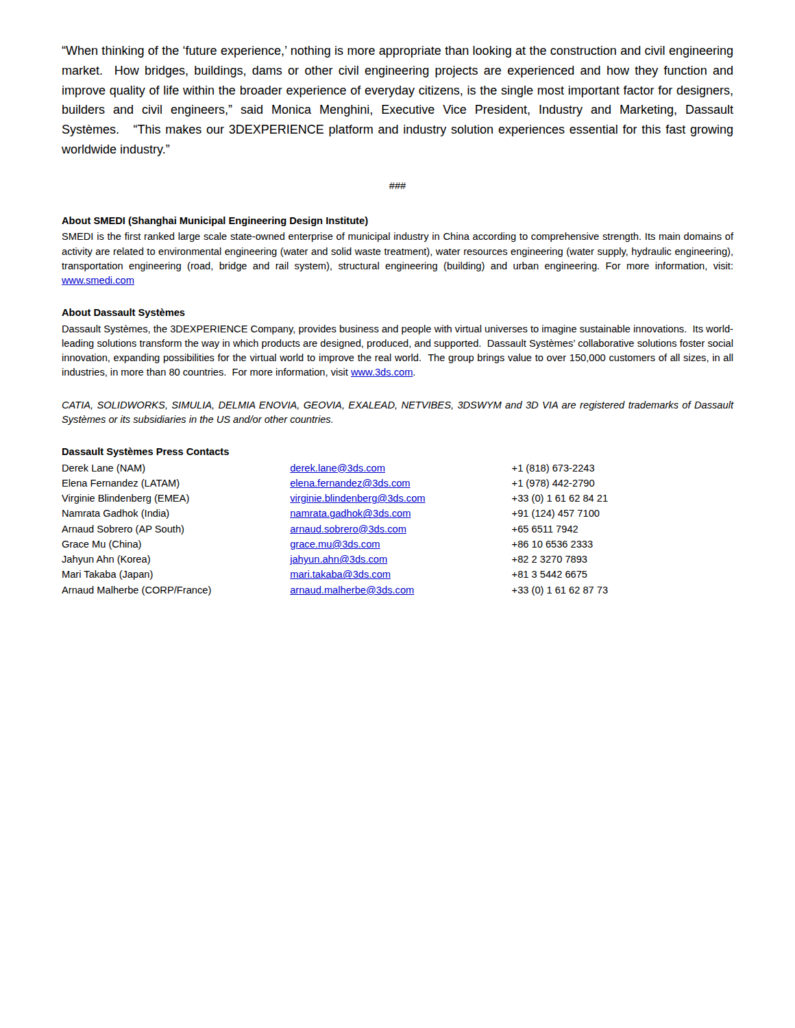“When thinking of the ‘future experience,’ nothing is more appropriate than looking at the construction and civil engineering market. How bridges, buildings, dams or other civil engineering projects are experienced and how they function and improve quality of life within the broader experience of everyday citizens, is the single most important factor for designers, builders and civil engineers,” said Monica Menghini, Executive Vice President, Industry and Marketing, Dassault Systèmes. “This makes our 3DEXPERIENCE platform and industry solution experiences essential for this fast growing worldwide industry.”
###
About SMEDI (Shanghai Municipal Engineering Design Institute)
SMEDI is the first ranked large scale state-owned enterprise of municipal industry in China according to comprehensive strength. Its main domains of activity are related to environmental engineering (water and solid waste treatment), water resources engineering (water supply, hydraulic engineering), transportation engineering (road, bridge and rail system), structural engineering (building) and urban engineering. For more information, visit: www.smedi.com
About Dassault Systèmes
Dassault Systèmes, the 3DEXPERIENCE Company, provides business and people with virtual universes to imagine sustainable innovations. Its world-leading solutions transform the way in which products are designed, produced, and supported. Dassault Systèmes’ collaborative solutions foster social innovation, expanding possibilities for the virtual world to improve the real world. The group brings value to over 150,000 customers of all sizes, in all industries, in more than 80 countries. For more information, visit www.3ds.com.
CATIA, SOLIDWORKS, SIMULIA, DELMIA ENOVIA, GEOVIA, EXALEAD, NETVIBES, 3DSWYM and 3D VIA are registered trademarks of Dassault Systèmes or its subsidiaries in the US and/or other countries.
Dassault Systèmes Press Contacts
| Derek Lane (NAM) | derek.lane@3ds.com | +1 (818) 673-2243 |
| Elena Fernandez (LATAM) | elena.fernandez@3ds.com | +1 (978) 442-2790 |
| Virginie Blindenberg (EMEA) | virginie.blindenberg@3ds.com | +33 (0) 1 61 62 84 21 |
| Namrata Gadhok (India) | namrata.gadhok@3ds.com | +91 (124) 457 7100 |
| Arnaud Sobrero (AP South) | arnaud.sobrero@3ds.com | +65 6511 7942 |
| Grace Mu (China) | grace.mu@3ds.com | +86 10 6536 2333 |
| Jahyun Ahn (Korea) | jahyun.ahn@3ds.com | +82 2 3270 7893 |
| Mari Takaba (Japan) | mari.takaba@3ds.com | +81 3 5442 6675 |
| Arnaud Malherbe (CORP/France) | arnaud.malherbe@3ds.com | +33 (0) 1 61 62 87 73 |